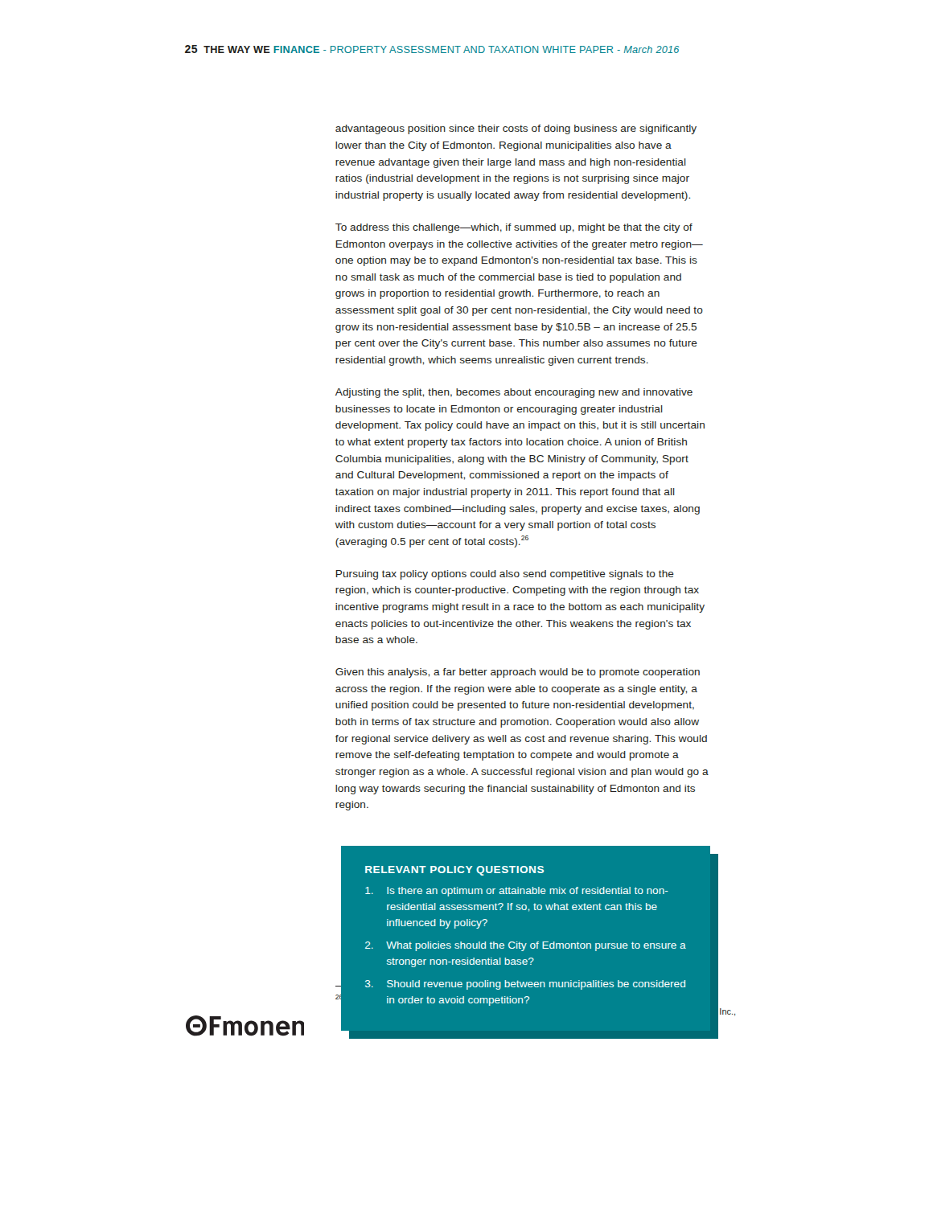25 THE WAY WE FINANCE - PROPERTY ASSESSMENT AND TAXATION WHITE PAPER - March 2016
advantageous position since their costs of doing business are significantly lower than the City of Edmonton. Regional municipalities also have a revenue advantage given their large land mass and high non-residential ratios (industrial development in the regions is not surprising since major industrial property is usually located away from residential development).
To address this challenge—which, if summed up, might be that the city of Edmonton overpays in the collective activities of the greater metro region—one option may be to expand Edmonton's non-residential tax base. This is no small task as much of the commercial base is tied to population and grows in proportion to residential growth. Furthermore, to reach an assessment split goal of 30 per cent non-residential, the City would need to grow its non-residential assessment base by $10.5B – an increase of 25.5 per cent over the City's current base. This number also assumes no future residential growth, which seems unrealistic given current trends.
Adjusting the split, then, becomes about encouraging new and innovative businesses to locate in Edmonton or encouraging greater industrial development. Tax policy could have an impact on this, but it is still uncertain to what extent property tax factors into location choice. A union of British Columbia municipalities, along with the BC Ministry of Community, Sport and Cultural Development, commissioned a report on the impacts of taxation on major industrial property in 2011. This report found that all indirect taxes combined—including sales, property and excise taxes, along with custom duties—account for a very small portion of total costs (averaging 0.5 per cent of total costs).26
Pursuing tax policy options could also send competitive signals to the region, which is counter-productive. Competing with the region through tax incentive programs might result in a race to the bottom as each municipality enacts policies to out-incentivize the other. This weakens the region's tax base as a whole.
Given this analysis, a far better approach would be to promote cooperation across the region. If the region were able to cooperate as a single entity, a unified position could be presented to future non-residential development, both in terms of tax structure and promotion. Cooperation would also allow for regional service delivery as well as cost and revenue sharing. This would remove the self-defeating temptation to compete and would promote a stronger region as a whole. A successful regional vision and plan would go a long way towards securing the financial sustainability of Edmonton and its region.
RELEVANT POLICY QUESTIONS
Is there an optimum or attainable mix of residential to non-residential assessment? If so, to what extent can this be influenced by policy?
What policies should the City of Edmonton pursue to ensure a stronger non-residential base?
Should revenue pooling between municipalities be considered in order to avoid competition?
26 Union of British Columbia Municipalities and BC Ministry of Community, Sport and Cultural Development, "Major Industrial property Taxation Impacts", Davies Transportation Consulting Inc., January, 2011. p. 11.